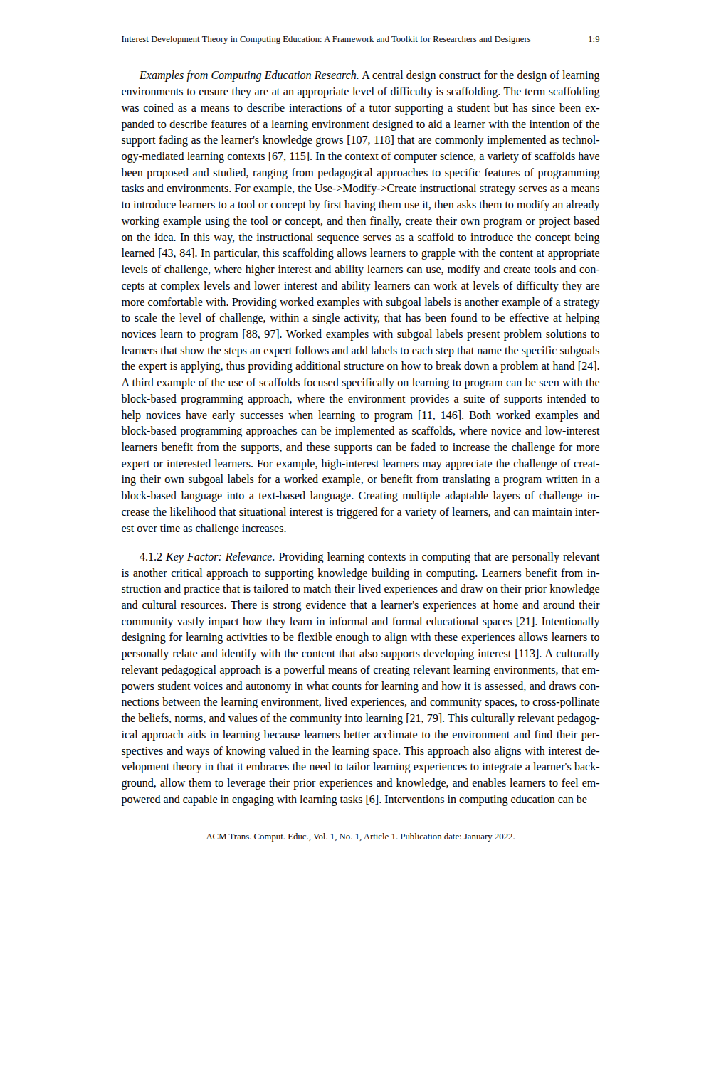Interest Development Theory in Computing Education: A Framework and Toolkit for Researchers and Designers 1:9
Examples from Computing Education Research. A central design construct for the design of learning environments to ensure they are at an appropriate level of difficulty is scaffolding. The term scaffolding was coined as a means to describe interactions of a tutor supporting a student but has since been expanded to describe features of a learning environment designed to aid a learner with the intention of the support fading as the learner's knowledge grows [107, 118] that are commonly implemented as technology-mediated learning contexts [67, 115]. In the context of computer science, a variety of scaffolds have been proposed and studied, ranging from pedagogical approaches to specific features of programming tasks and environments. For example, the Use->Modify->Create instructional strategy serves as a means to introduce learners to a tool or concept by first having them use it, then asks them to modify an already working example using the tool or concept, and then finally, create their own program or project based on the idea. In this way, the instructional sequence serves as a scaffold to introduce the concept being learned [43, 84]. In particular, this scaffolding allows learners to grapple with the content at appropriate levels of challenge, where higher interest and ability learners can use, modify and create tools and concepts at complex levels and lower interest and ability learners can work at levels of difficulty they are more comfortable with. Providing worked examples with subgoal labels is another example of a strategy to scale the level of challenge, within a single activity, that has been found to be effective at helping novices learn to program [88, 97]. Worked examples with subgoal labels present problem solutions to learners that show the steps an expert follows and add labels to each step that name the specific subgoals the expert is applying, thus providing additional structure on how to break down a problem at hand [24]. A third example of the use of scaffolds focused specifically on learning to program can be seen with the block-based programming approach, where the environment provides a suite of supports intended to help novices have early successes when learning to program [11, 146]. Both worked examples and block-based programming approaches can be implemented as scaffolds, where novice and low-interest learners benefit from the supports, and these supports can be faded to increase the challenge for more expert or interested learners. For example, high-interest learners may appreciate the challenge of creating their own subgoal labels for a worked example, or benefit from translating a program written in a block-based language into a text-based language. Creating multiple adaptable layers of challenge increase the likelihood that situational interest is triggered for a variety of learners, and can maintain interest over time as challenge increases.
4.1.2 Key Factor: Relevance. Providing learning contexts in computing that are personally relevant is another critical approach to supporting knowledge building in computing. Learners benefit from instruction and practice that is tailored to match their lived experiences and draw on their prior knowledge and cultural resources. There is strong evidence that a learner's experiences at home and around their community vastly impact how they learn in informal and formal educational spaces [21]. Intentionally designing for learning activities to be flexible enough to align with these experiences allows learners to personally relate and identify with the content that also supports developing interest [113]. A culturally relevant pedagogical approach is a powerful means of creating relevant learning environments, that empowers student voices and autonomy in what counts for learning and how it is assessed, and draws connections between the learning environment, lived experiences, and community spaces, to cross-pollinate the beliefs, norms, and values of the community into learning [21, 79]. This culturally relevant pedagogical approach aids in learning because learners better acclimate to the environment and find their perspectives and ways of knowing valued in the learning space. This approach also aligns with interest development theory in that it embraces the need to tailor learning experiences to integrate a learner's background, allow them to leverage their prior experiences and knowledge, and enables learners to feel empowered and capable in engaging with learning tasks [6]. Interventions in computing education can be
ACM Trans. Comput. Educ., Vol. 1, No. 1, Article 1. Publication date: January 2022.